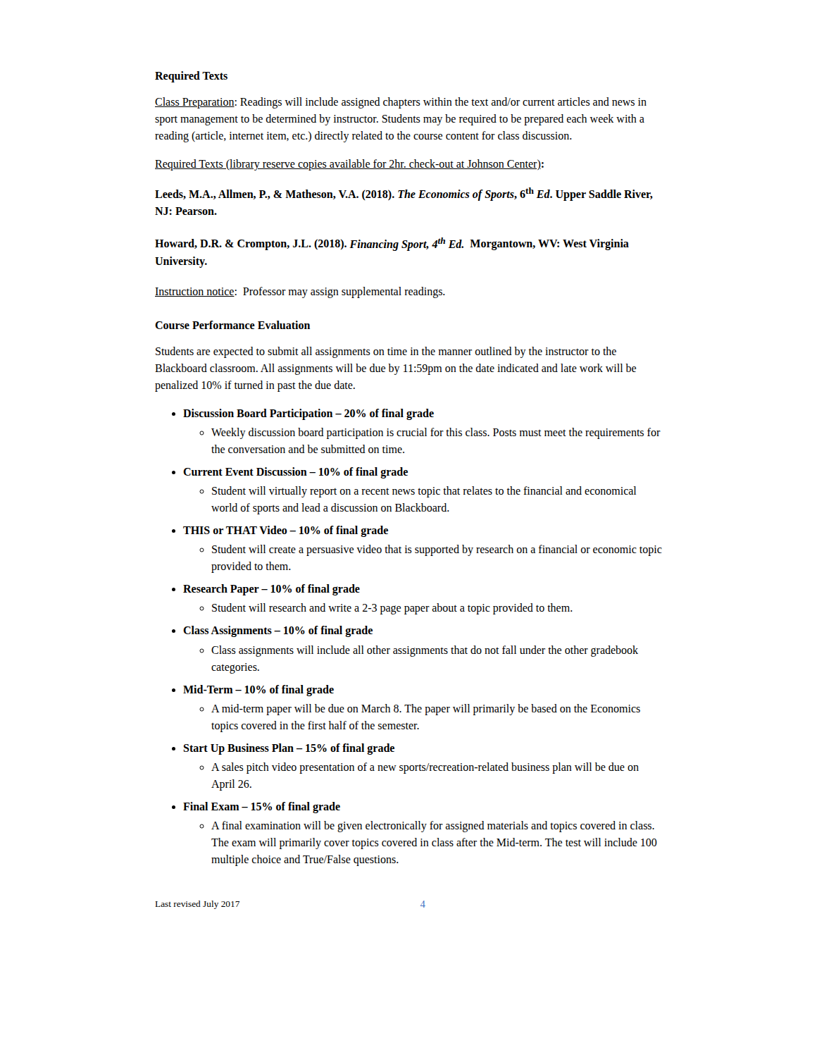Required Texts
Class Preparation: Readings will include assigned chapters within the text and/or current articles and news in sport management to be determined by instructor. Students may be required to be prepared each week with a reading (article, internet item, etc.) directly related to the course content for class discussion.
Required Texts (library reserve copies available for 2hr. check-out at Johnson Center):
Leeds, M.A., Allmen, P., & Matheson, V.A. (2018). The Economics of Sports, 6th Ed. Upper Saddle River, NJ: Pearson.
Howard, D.R. & Crompton, J.L. (2018). Financing Sport, 4th Ed. Morgantown, WV: West Virginia University.
Instruction notice: Professor may assign supplemental readings.
Course Performance Evaluation
Students are expected to submit all assignments on time in the manner outlined by the instructor to the Blackboard classroom. All assignments will be due by 11:59pm on the date indicated and late work will be penalized 10% if turned in past the due date.
Discussion Board Participation – 20% of final grade
Weekly discussion board participation is crucial for this class. Posts must meet the requirements for the conversation and be submitted on time.
Current Event Discussion – 10% of final grade
Student will virtually report on a recent news topic that relates to the financial and economical world of sports and lead a discussion on Blackboard.
THIS or THAT Video – 10% of final grade
Student will create a persuasive video that is supported by research on a financial or economic topic provided to them.
Research Paper – 10% of final grade
Student will research and write a 2-3 page paper about a topic provided to them.
Class Assignments – 10% of final grade
Class assignments will include all other assignments that do not fall under the other gradebook categories.
Mid-Term – 10% of final grade
A mid-term paper will be due on March 8. The paper will primarily be based on the Economics topics covered in the first half of the semester.
Start Up Business Plan – 15% of final grade
A sales pitch video presentation of a new sports/recreation-related business plan will be due on April 26.
Final Exam – 15% of final grade
A final examination will be given electronically for assigned materials and topics covered in class. The exam will primarily cover topics covered in class after the Mid-term. The test will include 100 multiple choice and True/False questions.
Last revised July 2017 4